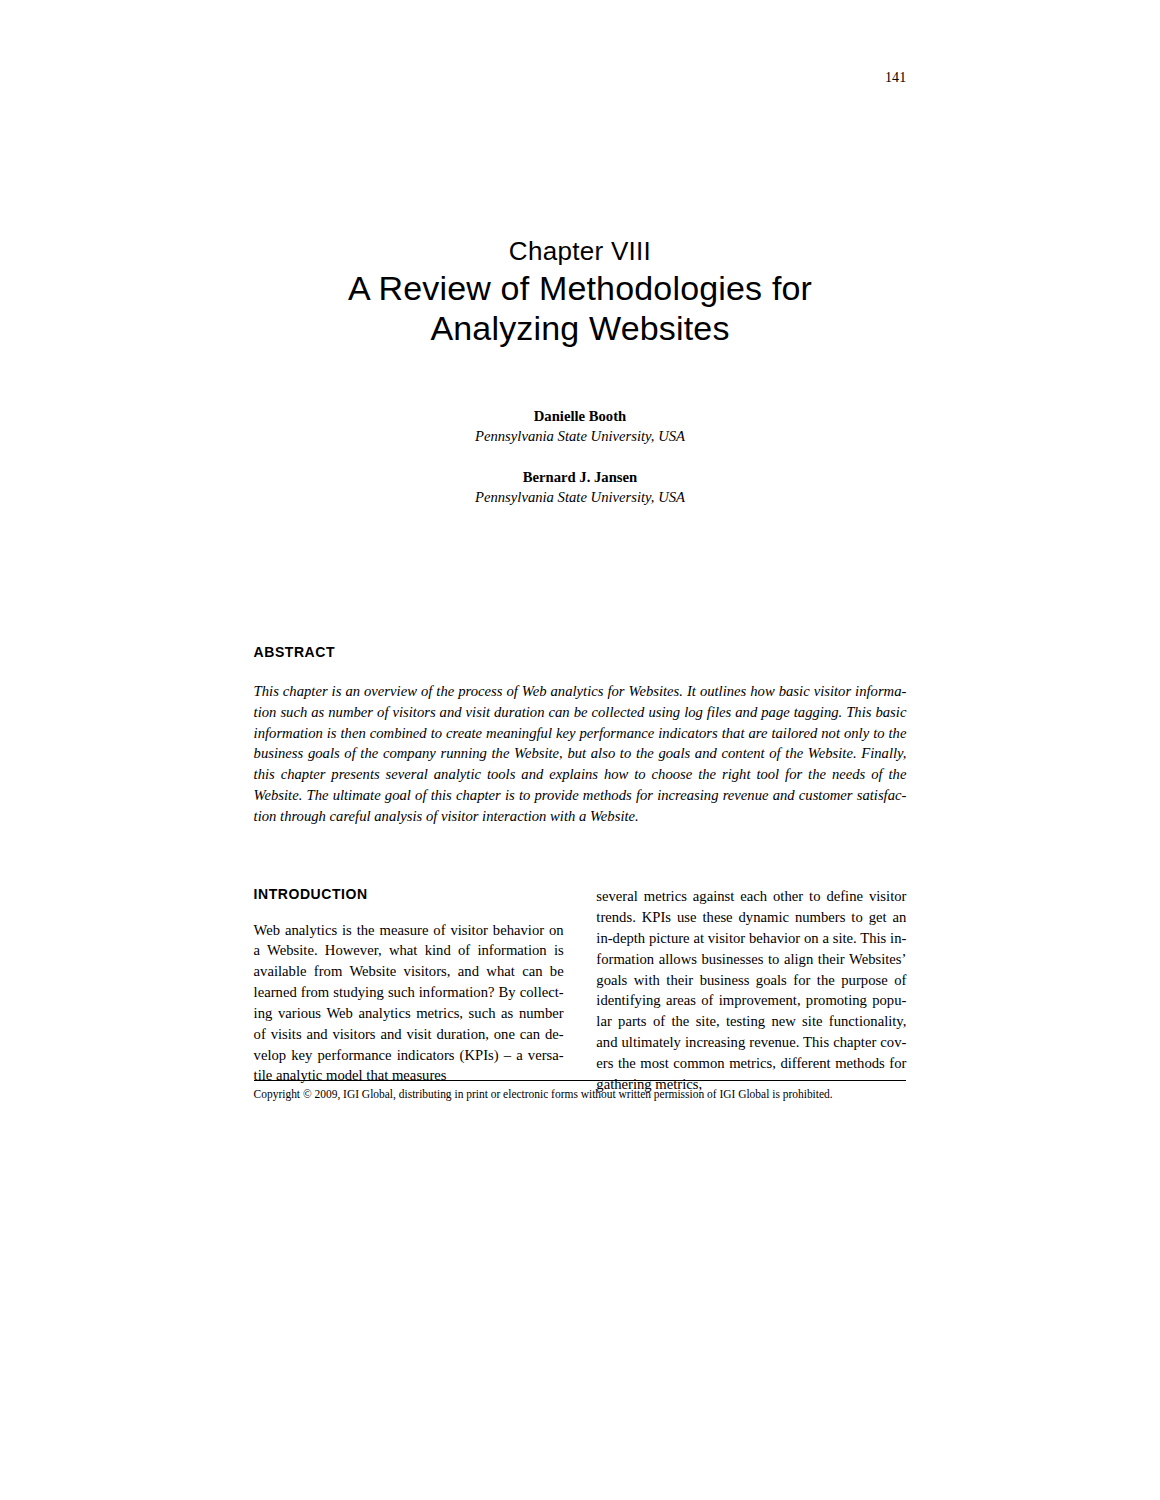141
Chapter VIII
A Review of Methodologies for
Analyzing Websites
Danielle Booth
Pennsylvania State University, USA
Bernard J. Jansen
Pennsylvania State University, USA
ABSTRACT
This chapter is an overview of the process of Web analytics for Websites. It outlines how basic visitor information such as number of visitors and visit duration can be collected using log files and page tagging. This basic information is then combined to create meaningful key performance indicators that are tailored not only to the business goals of the company running the Website, but also to the goals and content of the Website. Finally, this chapter presents several analytic tools and explains how to choose the right tool for the needs of the Website. The ultimate goal of this chapter is to provide methods for increasing revenue and customer satisfaction through careful analysis of visitor interaction with a Website.
INTRODUCTION
Web analytics is the measure of visitor behavior on a Website. However, what kind of information is available from Website visitors, and what can be learned from studying such information? By collecting various Web analytics metrics, such as number of visits and visitors and visit duration, one can develop key performance indicators (KPIs) – a versatile analytic model that measures
several metrics against each other to define visitor trends. KPIs use these dynamic numbers to get an in-depth picture at visitor behavior on a site. This information allows businesses to align their Websites’ goals with their business goals for the purpose of identifying areas of improvement, promoting popular parts of the site, testing new site functionality, and ultimately increasing revenue. This chapter covers the most common metrics, different methods for gathering metrics,
Copyright © 2009, IGI Global, distributing in print or electronic forms without written permission of IGI Global is prohibited.